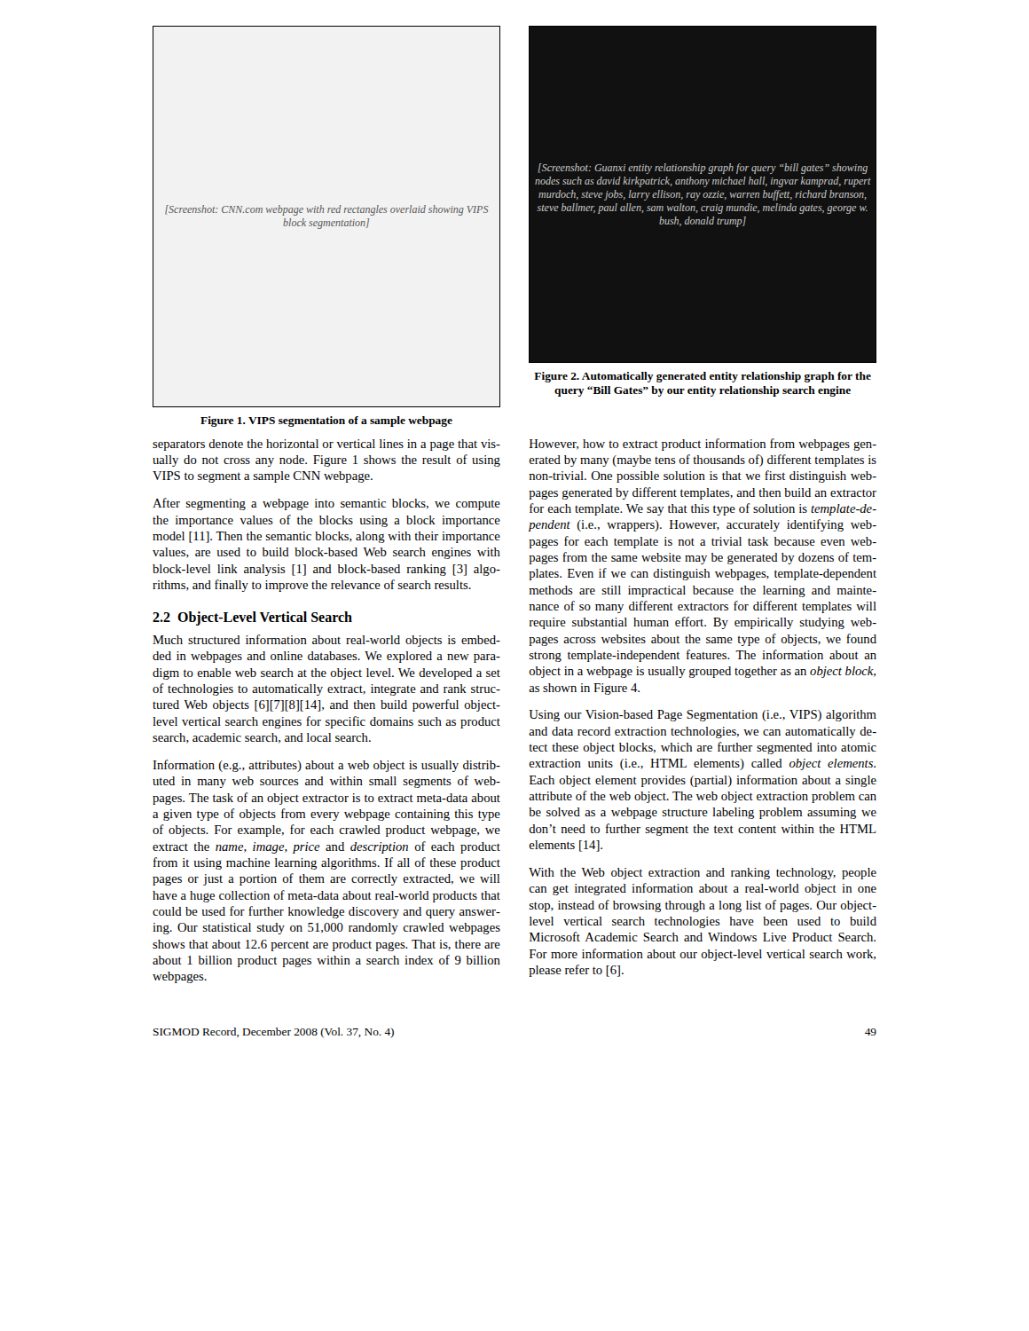[Screenshot: CNN.com webpage with red rectangles overlaid showing VIPS block segmentation]
Figure 1. VIPS segmentation of a sample webpage
[Screenshot: Guanxi entity relationship graph for query “bill gates” showing nodes such as david kirkpatrick, anthony michael hall, ingvar kamprad, rupert murdoch, steve jobs, larry ellison, ray ozzie, warren buffett, richard branson, steve ballmer, paul allen, sam walton, craig mundie, melinda gates, george w. bush, donald trump]
Figure 2. Automatically generated entity relationship graph for the query “Bill Gates” by our entity relationship search engine
separators denote the horizontal or vertical lines in a page that visually do not cross any node. Figure 1 shows the result of using VIPS to segment a sample CNN webpage.
After segmenting a webpage into semantic blocks, we compute the importance values of the blocks using a block importance model [11]. Then the semantic blocks, along with their importance values, are used to build block-based Web search engines with block-level link analysis [1] and block-based ranking [3] algorithms, and finally to improve the relevance of search results.
2.2 Object-Level Vertical Search
Much structured information about real-world objects is embedded in webpages and online databases. We explored a new paradigm to enable web search at the object level. We developed a set of technologies to automatically extract, integrate and rank structured Web objects [6][7][8][14], and then build powerful object-level vertical search engines for specific domains such as product search, academic search, and local search.
Information (e.g., attributes) about a web object is usually distributed in many web sources and within small segments of webpages. The task of an object extractor is to extract meta-data about a given type of objects from every webpage containing this type of objects. For example, for each crawled product webpage, we extract the name, image, price and description of each product from it using machine learning algorithms. If all of these product pages or just a portion of them are correctly extracted, we will have a huge collection of meta-data about real-world products that could be used for further knowledge discovery and query answering. Our statistical study on 51,000 randomly crawled webpages shows that about 12.6 percent are product pages. That is, there are about 1 billion product pages within a search index of 9 billion webpages.
However, how to extract product information from webpages generated by many (maybe tens of thousands of) different templates is non-trivial. One possible solution is that we first distinguish webpages generated by different templates, and then build an extractor for each template. We say that this type of solution is template-dependent (i.e., wrappers). However, accurately identifying webpages for each template is not a trivial task because even webpages from the same website may be generated by dozens of templates. Even if we can distinguish webpages, template-dependent methods are still impractical because the learning and maintenance of so many different extractors for different templates will require substantial human effort. By empirically studying webpages across websites about the same type of objects, we found strong template-independent features. The information about an object in a webpage is usually grouped together as an object block, as shown in Figure 4.
Using our Vision-based Page Segmentation (i.e., VIPS) algorithm and data record extraction technologies, we can automatically detect these object blocks, which are further segmented into atomic extraction units (i.e., HTML elements) called object elements. Each object element provides (partial) information about a single attribute of the web object. The web object extraction problem can be solved as a webpage structure labeling problem assuming we don’t need to further segment the text content within the HTML elements [14].
With the Web object extraction and ranking technology, people can get integrated information about a real-world object in one stop, instead of browsing through a long list of pages. Our object-level vertical search technologies have been used to build Microsoft Academic Search and Windows Live Product Search. For more information about our object-level vertical search work, please refer to [6].
SIGMOD Record, December 2008 (Vol. 37, No. 4) 49